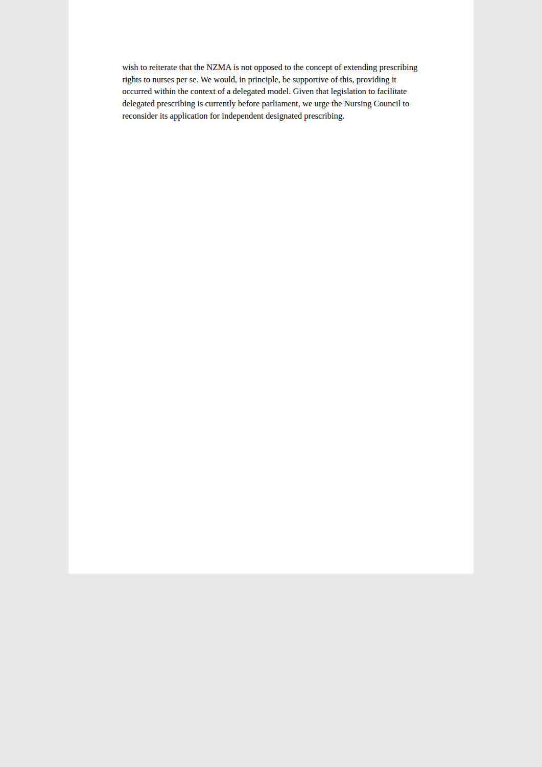wish to reiterate that the NZMA is not opposed to the concept of extending prescribing rights to nurses per se. We would, in principle, be supportive of this, providing it occurred within the context of a delegated model. Given that legislation to facilitate delegated prescribing is currently before parliament, we urge the Nursing Council to reconsider its application for independent designated prescribing.